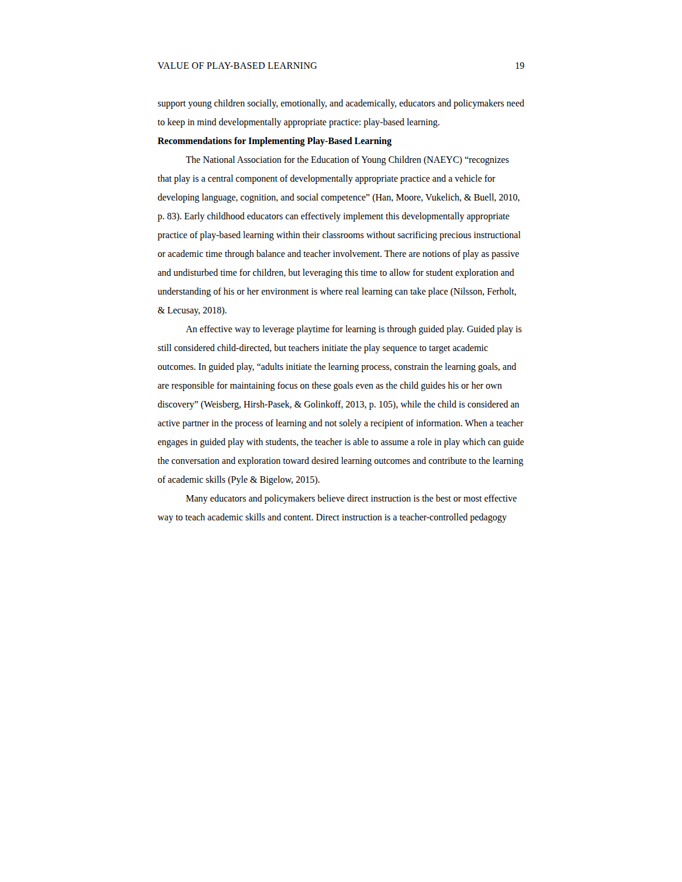Value of Play-Based Learning 19
support young children socially, emotionally, and academically, educators and policymakers need to keep in mind developmentally appropriate practice: play-based learning.
Recommendations for Implementing Play-Based Learning
The National Association for the Education of Young Children (NAEYC) “recognizes that play is a central component of developmentally appropriate practice and a vehicle for developing language, cognition, and social competence” (Han, Moore, Vukelich, & Buell, 2010, p. 83). Early childhood educators can effectively implement this developmentally appropriate practice of play-based learning within their classrooms without sacrificing precious instructional or academic time through balance and teacher involvement. There are notions of play as passive and undisturbed time for children, but leveraging this time to allow for student exploration and understanding of his or her environment is where real learning can take place (Nilsson, Ferholt, & Lecusay, 2018).
An effective way to leverage playtime for learning is through guided play. Guided play is still considered child-directed, but teachers initiate the play sequence to target academic outcomes. In guided play, “adults initiate the learning process, constrain the learning goals, and are responsible for maintaining focus on these goals even as the child guides his or her own discovery” (Weisberg, Hirsh-Pasek, & Golinkoff, 2013, p. 105), while the child is considered an active partner in the process of learning and not solely a recipient of information. When a teacher engages in guided play with students, the teacher is able to assume a role in play which can guide the conversation and exploration toward desired learning outcomes and contribute to the learning of academic skills (Pyle & Bigelow, 2015).
Many educators and policymakers believe direct instruction is the best or most effective way to teach academic skills and content. Direct instruction is a teacher-controlled pedagogy